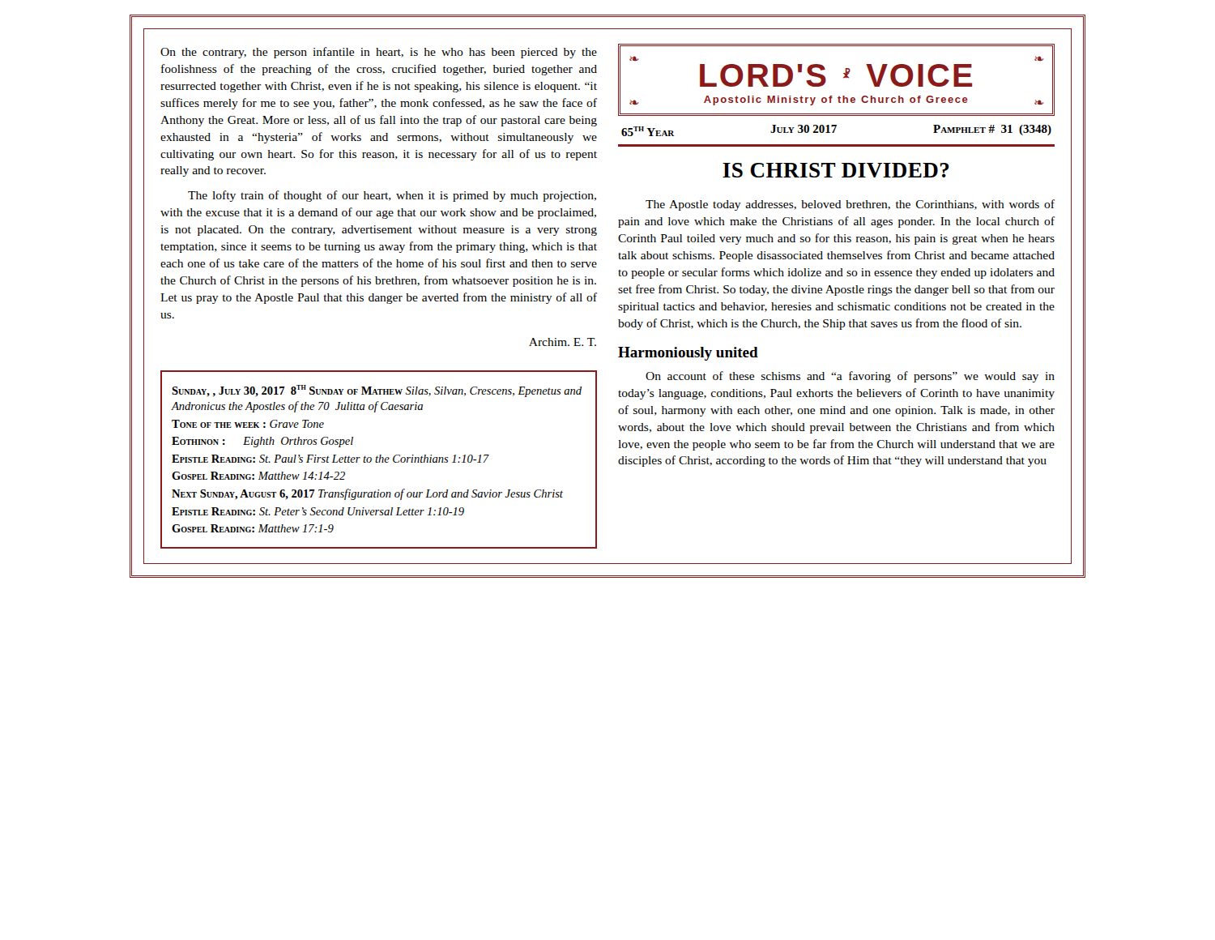On the contrary, the person infantile in heart, is he who has been pierced by the foolishness of the preaching of the cross, crucified together, buried together and resurrected together with Christ, even if he is not speaking, his silence is eloquent. “it suffices merely for me to see you, father”, the monk confessed, as he saw the face of Anthony the Great. More or less, all of us fall into the trap of our pastoral care being exhausted in a “hysteria” of works and sermons, without simultaneously we cultivating our own heart. So for this reason, it is necessary for all of us to repent really and to recover.
The lofty train of thought of our heart, when it is primed by much projection, with the excuse that it is a demand of our age that our work show and be proclaimed, is not placated. On the contrary, advertisement without measure is a very strong temptation, since it seems to be turning us away from the primary thing, which is that each one of us take care of the matters of the home of his soul first and then to serve the Church of Christ in the persons of his brethren, from whatsoever position he is in. Let us pray to the Apostle Paul that this danger be averted from the ministry of all of us.
Archim. E. T.
Sunday, , July 30, 2017 8th Sunday of Mathew Silas, Silvan, Crescens, Epenetus and Andronicus the Apostles of the 70 Julitta of Caesaria
Tone of the week : Grave Tone
Eothinon : Eighth Orthros Gospel
Epistle Reading: St. Paul’s First Letter to the Corinthians 1:10-17
Gospel Reading: Matthew 14:14-22
Next Sunday, August 6, 2017 Transfiguration of our Lord and Savior Jesus Christ
Epistle Reading: St. Peter’s Second Universal Letter 1:10-19
Gospel Reading: Matthew 17:1-9
❧ ❧ ❧ ❧
LORD'S ☧ VOICE
Apostolic Ministry of the Church of Greece
65th Year July 30 2017 Pamphlet # 31 (3348)
IS CHRIST DIVIDED?
The Apostle today addresses, beloved brethren, the Corinthians, with words of pain and love which make the Christians of all ages ponder. In the local church of Corinth Paul toiled very much and so for this reason, his pain is great when he hears talk about schisms. People disassociated themselves from Christ and became attached to people or secular forms which idolize and so in essence they ended up idolaters and set free from Christ. So today, the divine Apostle rings the danger bell so that from our spiritual tactics and behavior, heresies and schismatic conditions not be created in the body of Christ, which is the Church, the Ship that saves us from the flood of sin.
Harmoniously united
On account of these schisms and “a favoring of persons” we would say in today’s language, conditions, Paul exhorts the believers of Corinth to have unanimity of soul, harmony with each other, one mind and one opinion. Talk is made, in other words, about the love which should prevail between the Christians and from which love, even the people who seem to be far from the Church will understand that we are disciples of Christ, according to the words of Him that “they will understand that you